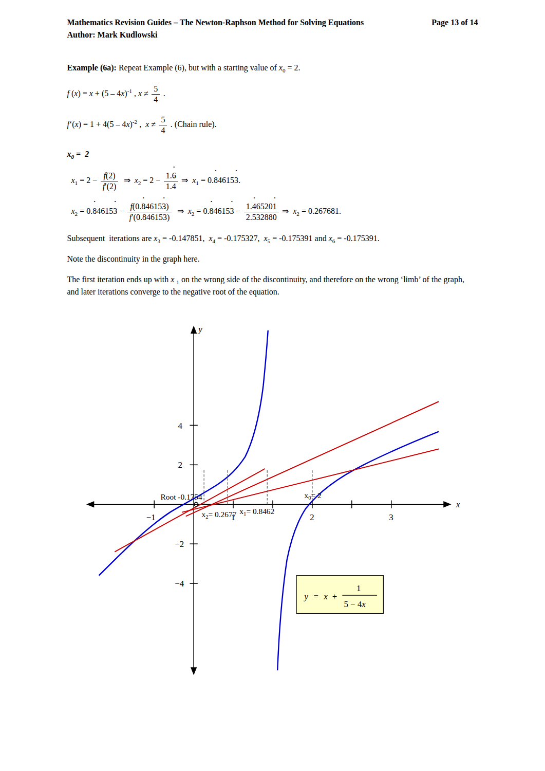Mathematics Revision Guides – The Newton-Raphson Method for Solving Equations Page 13 of 14
Author: Mark Kudlowski
Example (6a): Repeat Example (6), but with a starting value of x0 = 2.
f (x) = x + (5 – 4x)-1 , x ≠ 54 .
f‘(x) = 1 + 4(5 – 4x)-2 , x ≠ 54 . (Chain rule).
x0 = 2
x1 = 2 − f(2) f′(2) ⇒ x2 = 2 − 1.61.4 ⇒ x1 = 0.846153.
x2 = 0.846153 − f(0.846153) f′(0.846153) ⇒ x2 = 0.846153 − 1.4652012.532880 ⇒ x2 = 0.267681.
Subsequent iterations are x3 = -0.147851, x4 = -0.175327, x5 = -0.175391 and x6 = -0.175391.
Note the discontinuity in the graph here.
The first iteration ends up with x 1 on the wrong side of the discontinuity, and therefore on the wrong ‘limb’ of the graph, and later iterations converge to the negative root of the equation.
y x 4 2 −2 −4 −1 1 2 3 x0= 2 x1= 0.8462 x2= 0.2677 Root -0.1754 y = x + 1 5 − 4x